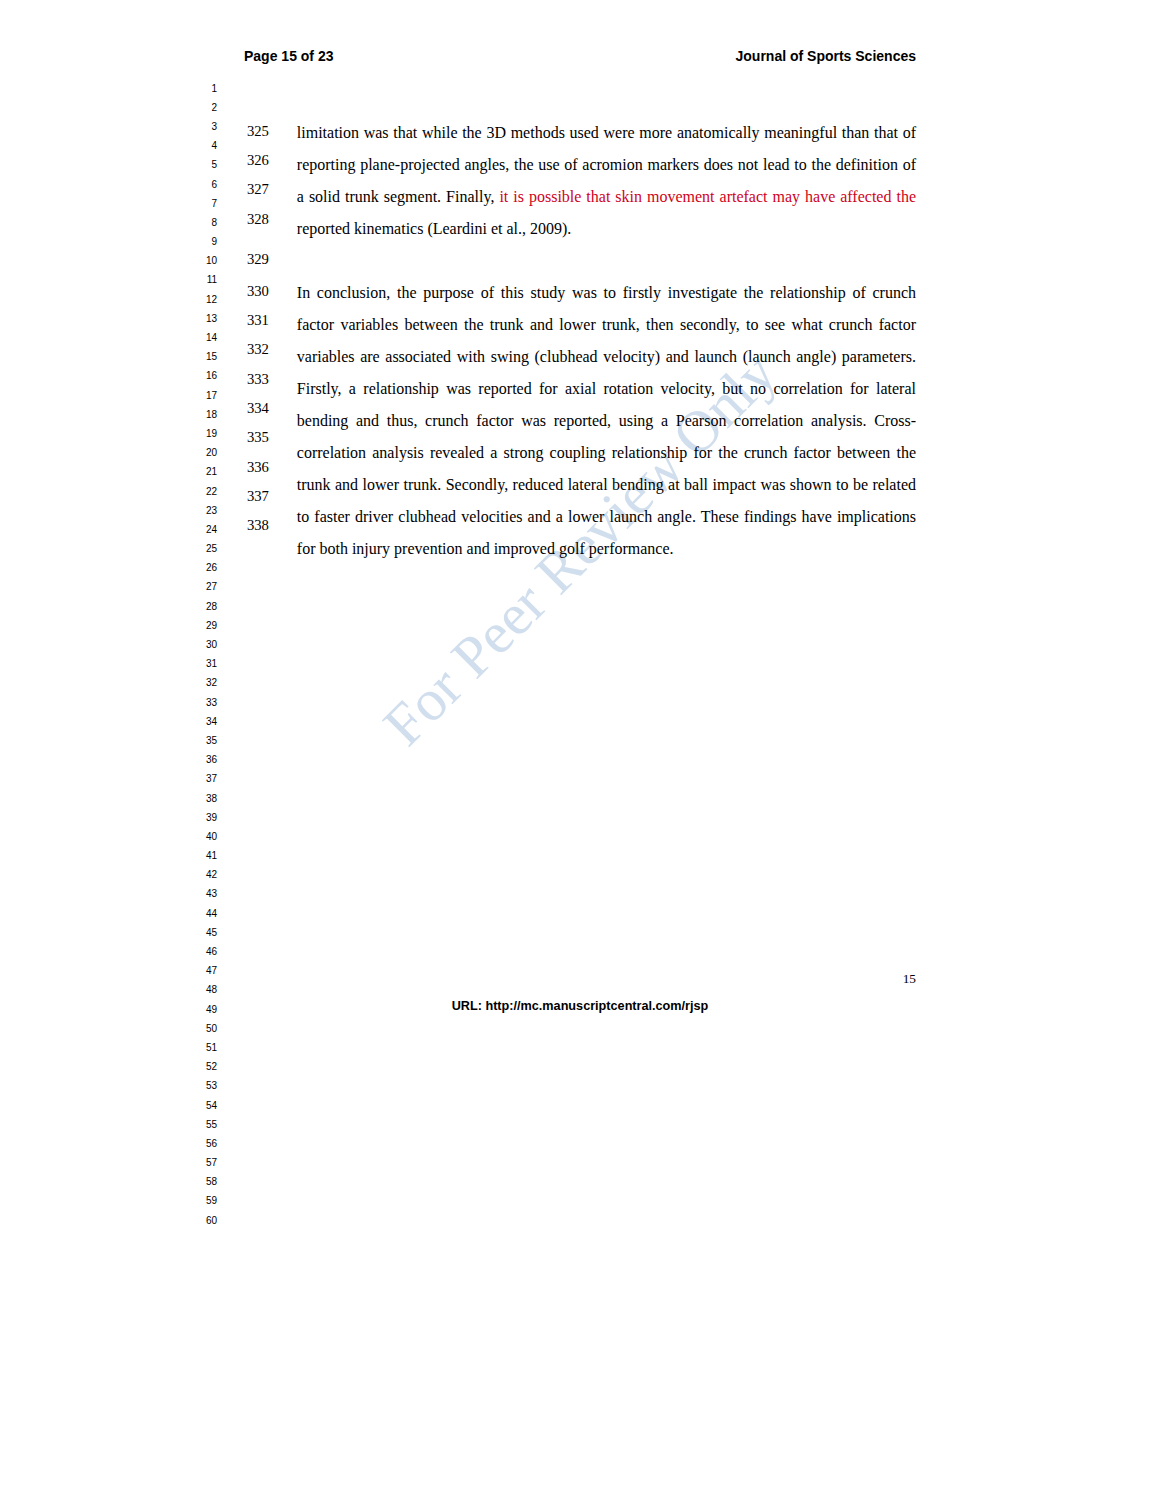Page 15 of 23
Journal of Sports Sciences
1
2
3
4
5
6
7
8
9
10
11
12
13
14
15
16
17
18
19
20
21
22
23
24
25
26
27
28
29
30
31
32
33
34
35
36
37
38
39
40
41
42
43
44
45
46
47
48
49
50
51
52
53
54
55
56
57
58
59
60
For Peer Review Only
325
326
327
328
limitation was that while the 3D methods used were more anatomically meaningful than that of reporting plane-projected angles, the use of acromion markers does not lead to the definition of a solid trunk segment. Finally, it is possible that skin movement artefact may have affected the reported kinematics (Leardini et al., 2009).
329
330
331
332
333
334
335
336
337
338
In conclusion, the purpose of this study was to firstly investigate the relationship of crunch factor variables between the trunk and lower trunk, then secondly, to see what crunch factor variables are associated with swing (clubhead velocity) and launch (launch angle) parameters. Firstly, a relationship was reported for axial rotation velocity, but no correlation for lateral bending and thus, crunch factor was reported, using a Pearson correlation analysis. Cross-correlation analysis revealed a strong coupling relationship for the crunch factor between the trunk and lower trunk. Secondly, reduced lateral bending at ball impact was shown to be related to faster driver clubhead velocities and a lower launch angle. These findings have implications for both injury prevention and improved golf performance.
15
URL: http://mc.manuscriptcentral.com/rjsp